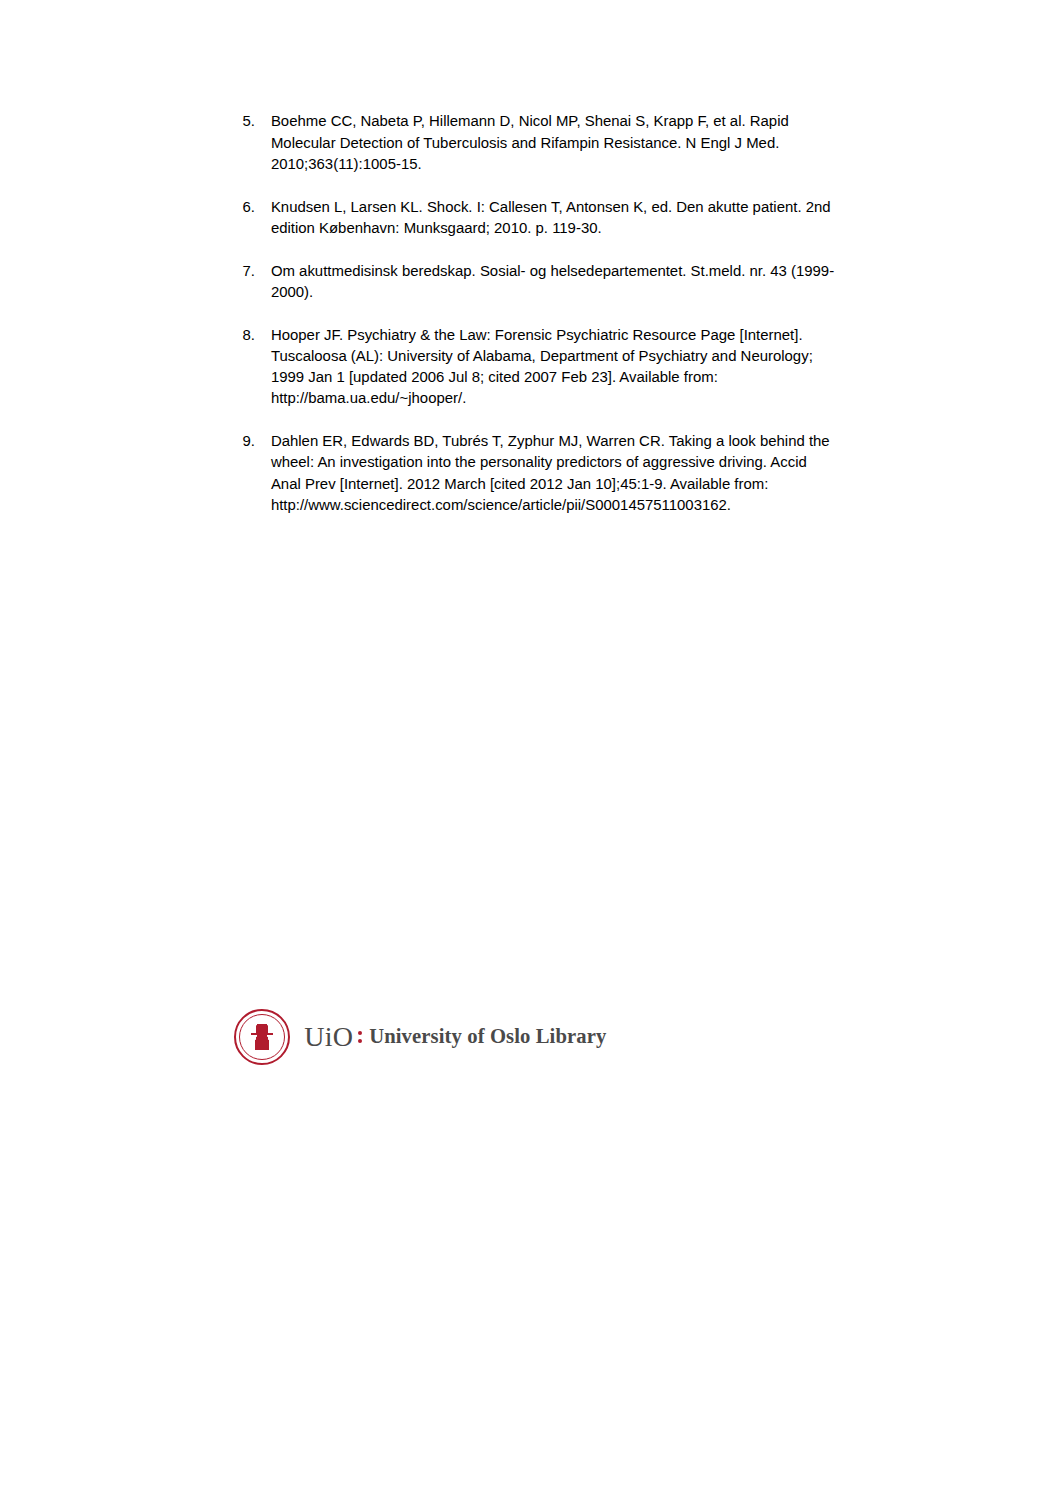Boehme CC, Nabeta P, Hillemann D, Nicol MP, Shenai S, Krapp F, et al. Rapid Molecular Detection of Tuberculosis and Rifampin Resistance. N Engl J Med. 2010;363(11):1005-15.
Knudsen L, Larsen KL. Shock. I: Callesen T, Antonsen K, ed. Den akutte patient. 2nd edition København: Munksgaard; 2010. p. 119-30.
Om akuttmedisinsk beredskap. Sosial- og helsedepartementet. St.meld. nr. 43 (1999-2000).
Hooper JF. Psychiatry & the Law: Forensic Psychiatric Resource Page [Internet]. Tuscaloosa (AL): University of Alabama, Department of Psychiatry and Neurology; 1999 Jan 1 [updated 2006 Jul 8; cited 2007 Feb 23]. Available from: http://bama.ua.edu/~jhooper/.
Dahlen ER, Edwards BD, Tubrés T, Zyphur MJ, Warren CR. Taking a look behind the wheel: An investigation into the personality predictors of aggressive driving. Accid Anal Prev [Internet]. 2012 March [cited 2012 Jan 10];45:1-9. Available from: http://www.sciencedirect.com/science/article/pii/S0001457511003162.
UiO University of Oslo Library